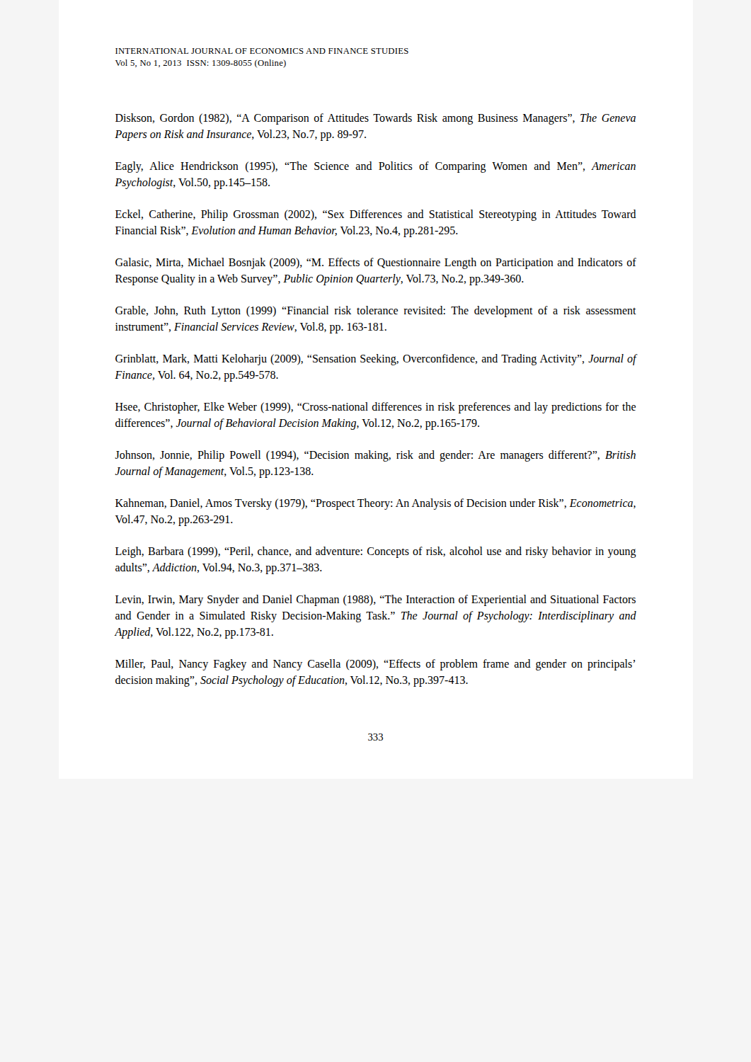International Journal of Economics and Finance Studies
Vol 5, No 1, 2013 ISSN: 1309-8055 (Online)
Diskson, Gordon (1982), “A Comparison of Attitudes Towards Risk among Business Managers”, The Geneva Papers on Risk and Insurance, Vol.23, No.7, pp. 89-97.
Eagly, Alice Hendrickson (1995), “The Science and Politics of Comparing Women and Men”, American Psychologist, Vol.50, pp.145–158.
Eckel, Catherine, Philip Grossman (2002), “Sex Differences and Statistical Stereotyping in Attitudes Toward Financial Risk”, Evolution and Human Behavior, Vol.23, No.4, pp.281-295.
Galasic, Mirta, Michael Bosnjak (2009), “M. Effects of Questionnaire Length on Participation and Indicators of Response Quality in a Web Survey”, Public Opinion Quarterly, Vol.73, No.2, pp.349-360.
Grable, John, Ruth Lytton (1999) “Financial risk tolerance revisited: The development of a risk assessment instrument”, Financial Services Review, Vol.8, pp. 163-181.
Grinblatt, Mark, Matti Keloharju (2009), “Sensation Seeking, Overconfidence, and Trading Activity”, Journal of Finance, Vol. 64, No.2, pp.549-578.
Hsee, Christopher, Elke Weber (1999), “Cross-national differences in risk preferences and lay predictions for the differences”, Journal of Behavioral Decision Making, Vol.12, No.2, pp.165-179.
Johnson, Jonnie, Philip Powell (1994), “Decision making, risk and gender: Are managers different?”, British Journal of Management, Vol.5, pp.123-138.
Kahneman, Daniel, Amos Tversky (1979), “Prospect Theory: An Analysis of Decision under Risk”, Econometrica, Vol.47, No.2, pp.263-291.
Leigh, Barbara (1999), “Peril, chance, and adventure: Concepts of risk, alcohol use and risky behavior in young adults”, Addiction, Vol.94, No.3, pp.371–383.
Levin, Irwin, Mary Snyder and Daniel Chapman (1988), “The Interaction of Experiential and Situational Factors and Gender in a Simulated Risky Decision-Making Task.” The Journal of Psychology: Interdisciplinary and Applied, Vol.122, No.2, pp.173-81.
Miller, Paul, Nancy Fagkey and Nancy Casella (2009), “Effects of problem frame and gender on principals’ decision making”, Social Psychology of Education, Vol.12, No.3, pp.397-413.
333